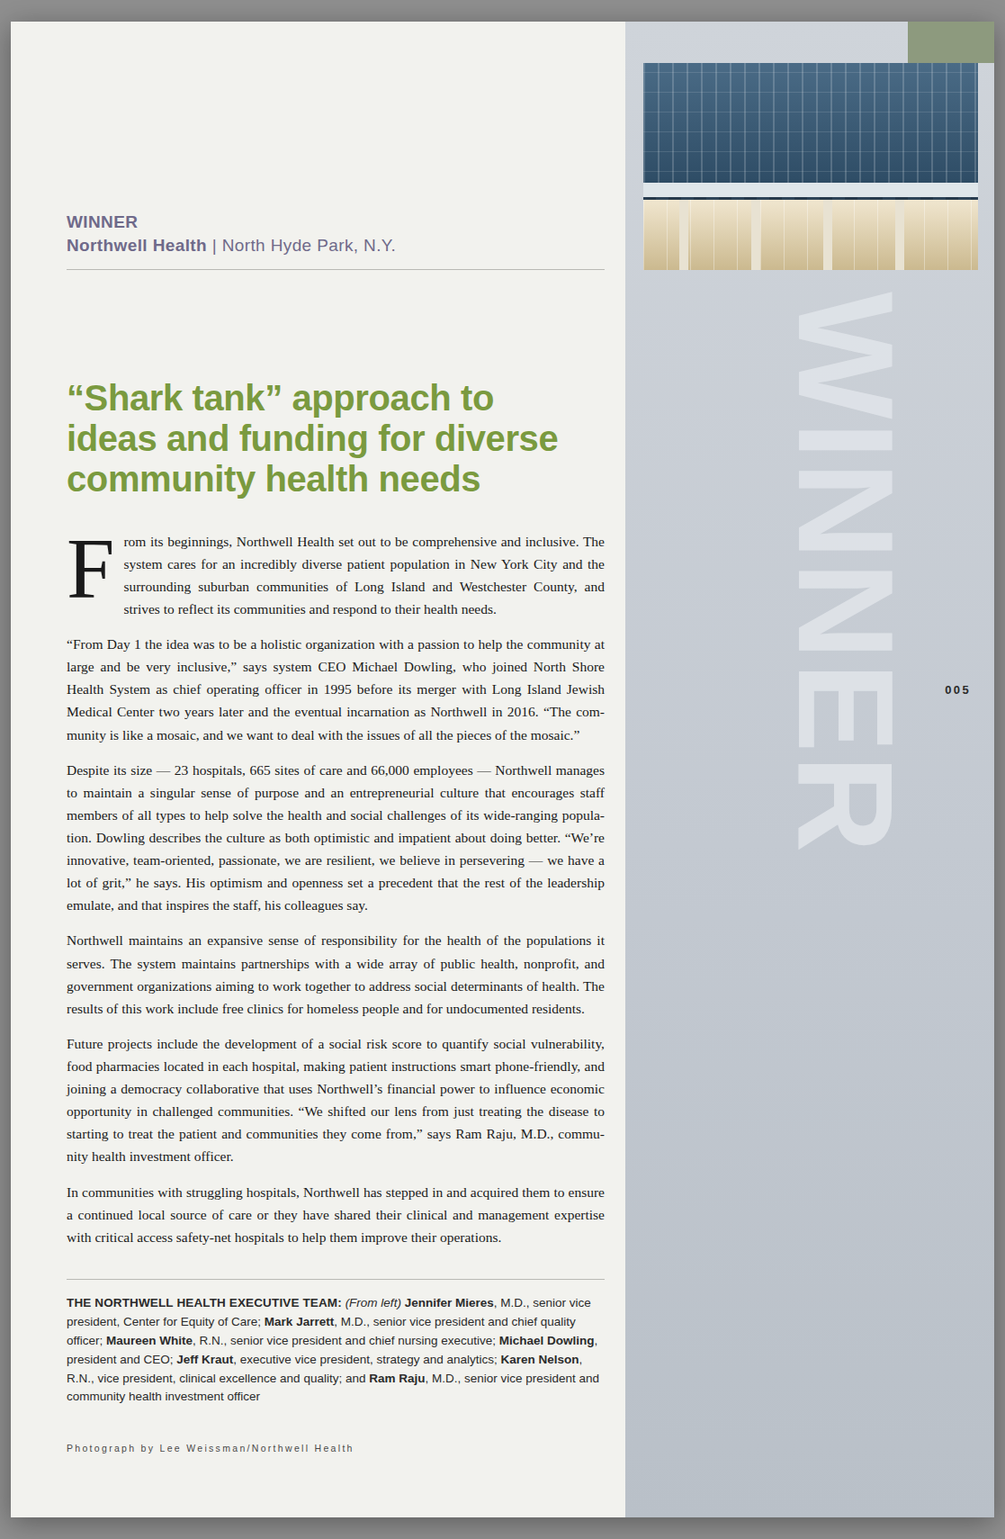WINNER
005
WINNER
Northwell Health | North Hyde Park, N.Y.
“Shark tank” approach to
ideas and funding for diverse
community health needs
From its beginnings, Northwell Health set out to be comprehensive and inclusive. The system cares for an incredibly diverse patient population in New York City and the surrounding suburban communities of Long Island and Westchester County, and strives to reflect its communities and respond to their health needs.
“From Day 1 the idea was to be a holistic organization with a passion to help the community at large and be very inclusive,” says system CEO Michael Dowling, who joined North Shore Health System as chief operating officer in 1995 before its merger with Long Island Jewish Medical Center two years later and the eventual incarnation as Northwell in 2016. “The community is like a mosaic, and we want to deal with the issues of all the pieces of the mosaic.”
Despite its size — 23 hospitals, 665 sites of care and 66,000 employees — Northwell manages to maintain a singular sense of purpose and an entrepreneurial culture that encourages staff members of all types to help solve the health and social challenges of its wide-ranging population. Dowling describes the culture as both optimistic and impatient about doing better. “We’re innovative, team-oriented, passionate, we are resilient, we believe in persevering — we have a lot of grit,” he says. His optimism and openness set a precedent that the rest of the leadership emulate, and that inspires the staff, his colleagues say.
Northwell maintains an expansive sense of responsibility for the health of the populations it serves. The system maintains partnerships with a wide array of public health, nonprofit, and government organizations aiming to work together to address social determinants of health. The results of this work include free clinics for homeless people and for undocumented residents.
Future projects include the development of a social risk score to quantify social vulnerability, food pharmacies located in each hospital, making patient instructions smart phone-friendly, and joining a democracy collaborative that uses Northwell’s financial power to influence economic opportunity in challenged communities. “We shifted our lens from just treating the disease to starting to treat the patient and communities they come from,” says Ram Raju, M.D., community health investment officer.
In communities with struggling hospitals, Northwell has stepped in and acquired them to ensure a continued local source of care or they have shared their clinical and management expertise with critical access safety-net hospitals to help them improve their operations.
THE NORTHWELL HEALTH EXECUTIVE TEAM: (From left) Jennifer Mieres, M.D., senior vice president, Center for Equity of Care; Mark Jarrett, M.D., senior vice president and chief quality officer; Maureen White, R.N., senior vice president and chief nursing executive; Michael Dowling, president and CEO; Jeff Kraut, executive vice president, strategy and analytics; Karen Nelson, R.N., vice president, clinical excellence and quality; and Ram Raju, M.D., senior vice president and community health investment officer
Photograph by Lee Weissman/Northwell Health